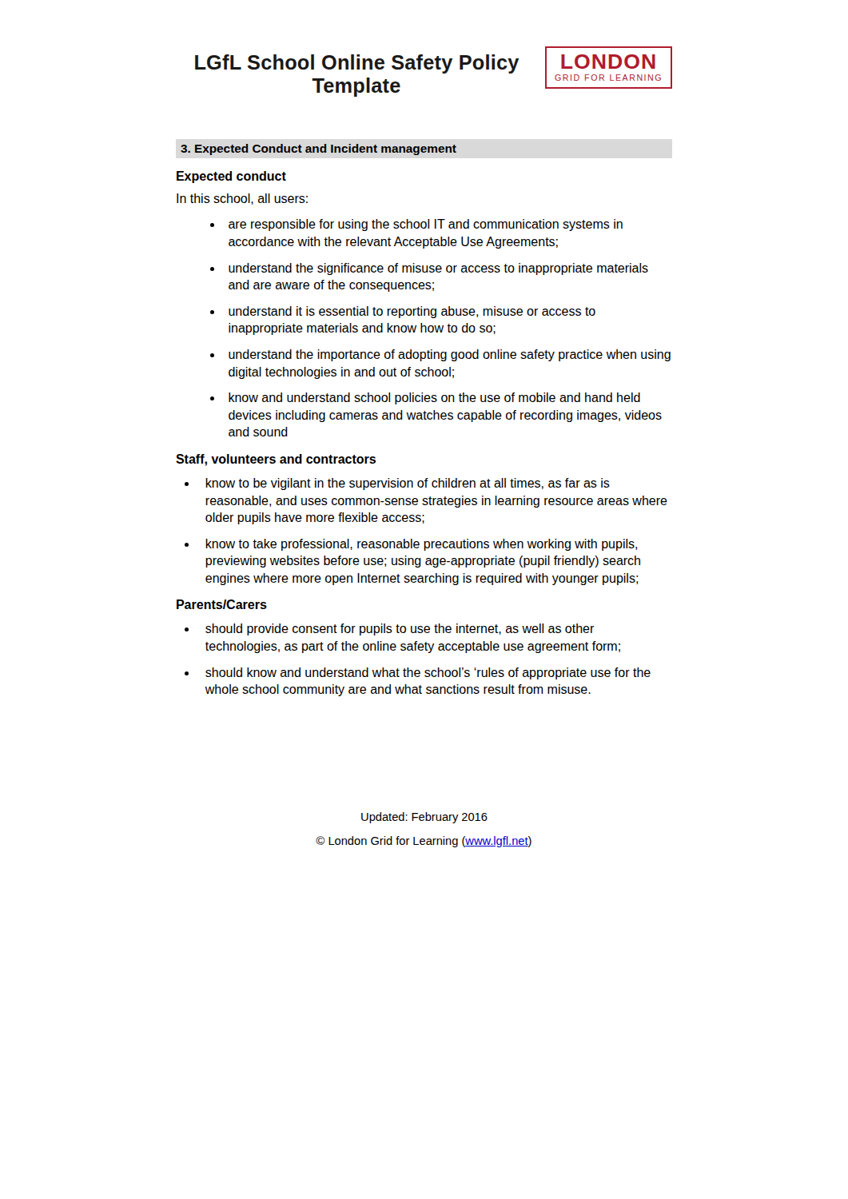LGfL School Online Safety Policy Template
LONDON GRID FOR LEARNING
3. Expected Conduct and Incident management
Expected conduct
In this school, all users:
are responsible for using the school IT and communication systems in accordance with the relevant Acceptable Use Agreements;
understand the significance of misuse or access to inappropriate materials and are aware of the consequences;
understand it is essential to reporting abuse, misuse or access to inappropriate materials and know how to do so;
understand the importance of adopting good online safety practice when using digital technologies in and out of school;
know and understand school policies on the use of mobile and hand held devices including cameras and watches capable of recording images, videos and sound
Staff, volunteers and contractors
know to be vigilant in the supervision of children at all times, as far as is reasonable, and uses common-sense strategies in learning resource areas where older pupils have more flexible access;
know to take professional, reasonable precautions when working with pupils, previewing websites before use; using age-appropriate (pupil friendly) search engines where more open Internet searching is required with younger pupils;
Parents/Carers
should provide consent for pupils to use the internet, as well as other technologies, as part of the online safety acceptable use agreement form;
should know and understand what the school’s ‘rules of appropriate use for the whole school community are and what sanctions result from misuse.
Updated: February 2016
© London Grid for Learning (www.lgfl.net)